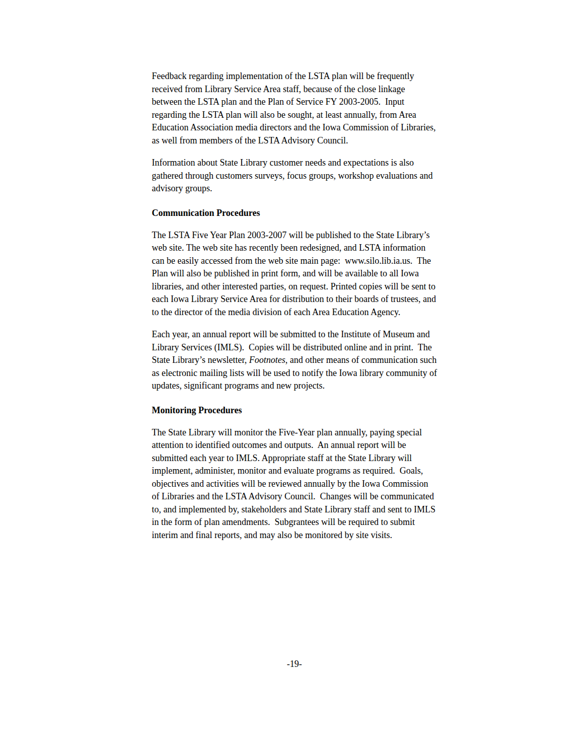Feedback regarding implementation of the LSTA plan will be frequently received from Library Service Area staff, because of the close linkage between the LSTA plan and the Plan of Service FY 2003-2005. Input regarding the LSTA plan will also be sought, at least annually, from Area Education Association media directors and the Iowa Commission of Libraries, as well from members of the LSTA Advisory Council.
Information about State Library customer needs and expectations is also gathered through customers surveys, focus groups, workshop evaluations and advisory groups.
Communication Procedures
The LSTA Five Year Plan 2003-2007 will be published to the State Library’s web site. The web site has recently been redesigned, and LSTA information can be easily accessed from the web site main page: www.silo.lib.ia.us. The Plan will also be published in print form, and will be available to all Iowa libraries, and other interested parties, on request. Printed copies will be sent to each Iowa Library Service Area for distribution to their boards of trustees, and to the director of the media division of each Area Education Agency.
Each year, an annual report will be submitted to the Institute of Museum and Library Services (IMLS). Copies will be distributed online and in print. The State Library’s newsletter, Footnotes, and other means of communication such as electronic mailing lists will be used to notify the Iowa library community of updates, significant programs and new projects.
Monitoring Procedures
The State Library will monitor the Five-Year plan annually, paying special attention to identified outcomes and outputs. An annual report will be submitted each year to IMLS. Appropriate staff at the State Library will implement, administer, monitor and evaluate programs as required. Goals, objectives and activities will be reviewed annually by the Iowa Commission of Libraries and the LSTA Advisory Council. Changes will be communicated to, and implemented by, stakeholders and State Library staff and sent to IMLS in the form of plan amendments. Subgrantees will be required to submit interim and final reports, and may also be monitored by site visits.
-19-